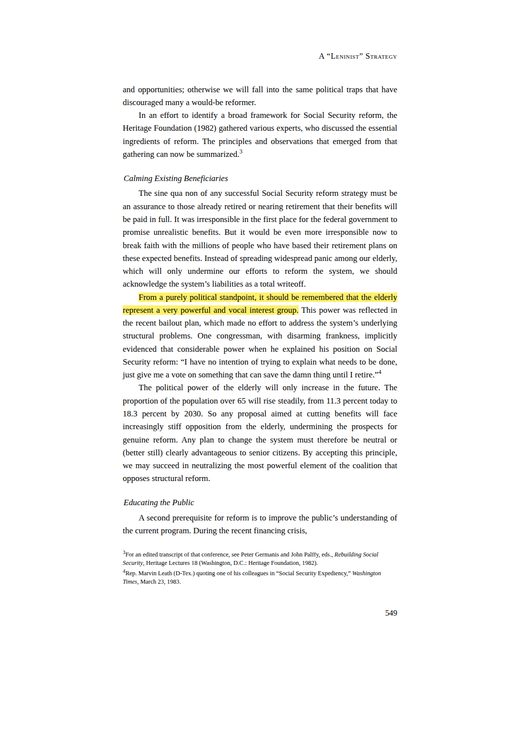A “Leninist” Strategy
and opportunities; otherwise we will fall into the same political traps that have discouraged many a would-be reformer.
In an effort to identify a broad framework for Social Security reform, the Heritage Foundation (1982) gathered various experts, who discussed the essential ingredients of reform. The principles and observations that emerged from that gathering can now be summarized.3
Calming Existing Beneficiaries
The sine qua non of any successful Social Security reform strategy must be an assurance to those already retired or nearing retirement that their benefits will be paid in full. It was irresponsible in the first place for the federal government to promise unrealistic benefits. But it would be even more irresponsible now to break faith with the millions of people who have based their retirement plans on these expected benefits. Instead of spreading widespread panic among our elderly, which will only undermine our efforts to reform the system, we should acknowledge the system’s liabilities as a total writeoff.
From a purely political standpoint, it should be remembered that the elderly represent a very powerful and vocal interest group. This power was reflected in the recent bailout plan, which made no effort to address the system’s underlying structural problems. One congressman, with disarming frankness, implicitly evidenced that considerable power when he explained his position on Social Security reform: “I have no intention of trying to explain what needs to be done, just give me a vote on something that can save the damn thing until I retire.”4
The political power of the elderly will only increase in the future. The proportion of the population over 65 will rise steadily, from 11.3 percent today to 18.3 percent by 2030. So any proposal aimed at cutting benefits will face increasingly stiff opposition from the elderly, undermining the prospects for genuine reform. Any plan to change the system must therefore be neutral or (better still) clearly advantageous to senior citizens. By accepting this principle, we may succeed in neutralizing the most powerful element of the coalition that opposes structural reform.
Educating the Public
A second prerequisite for reform is to improve the public’s understanding of the current program. During the recent financing crisis,
3For an edited transcript of that conference, see Peter Germanis and John Palffy, eds., Rebuilding Social Security, Heritage Lectures 18 (Washington, D.C.: Heritage Foundation, 1982).
4Rep. Marvin Leath (D-Tex.) quoting one of his colleagues in “Social Security Expediency,” Washington Times, March 23, 1983.
549